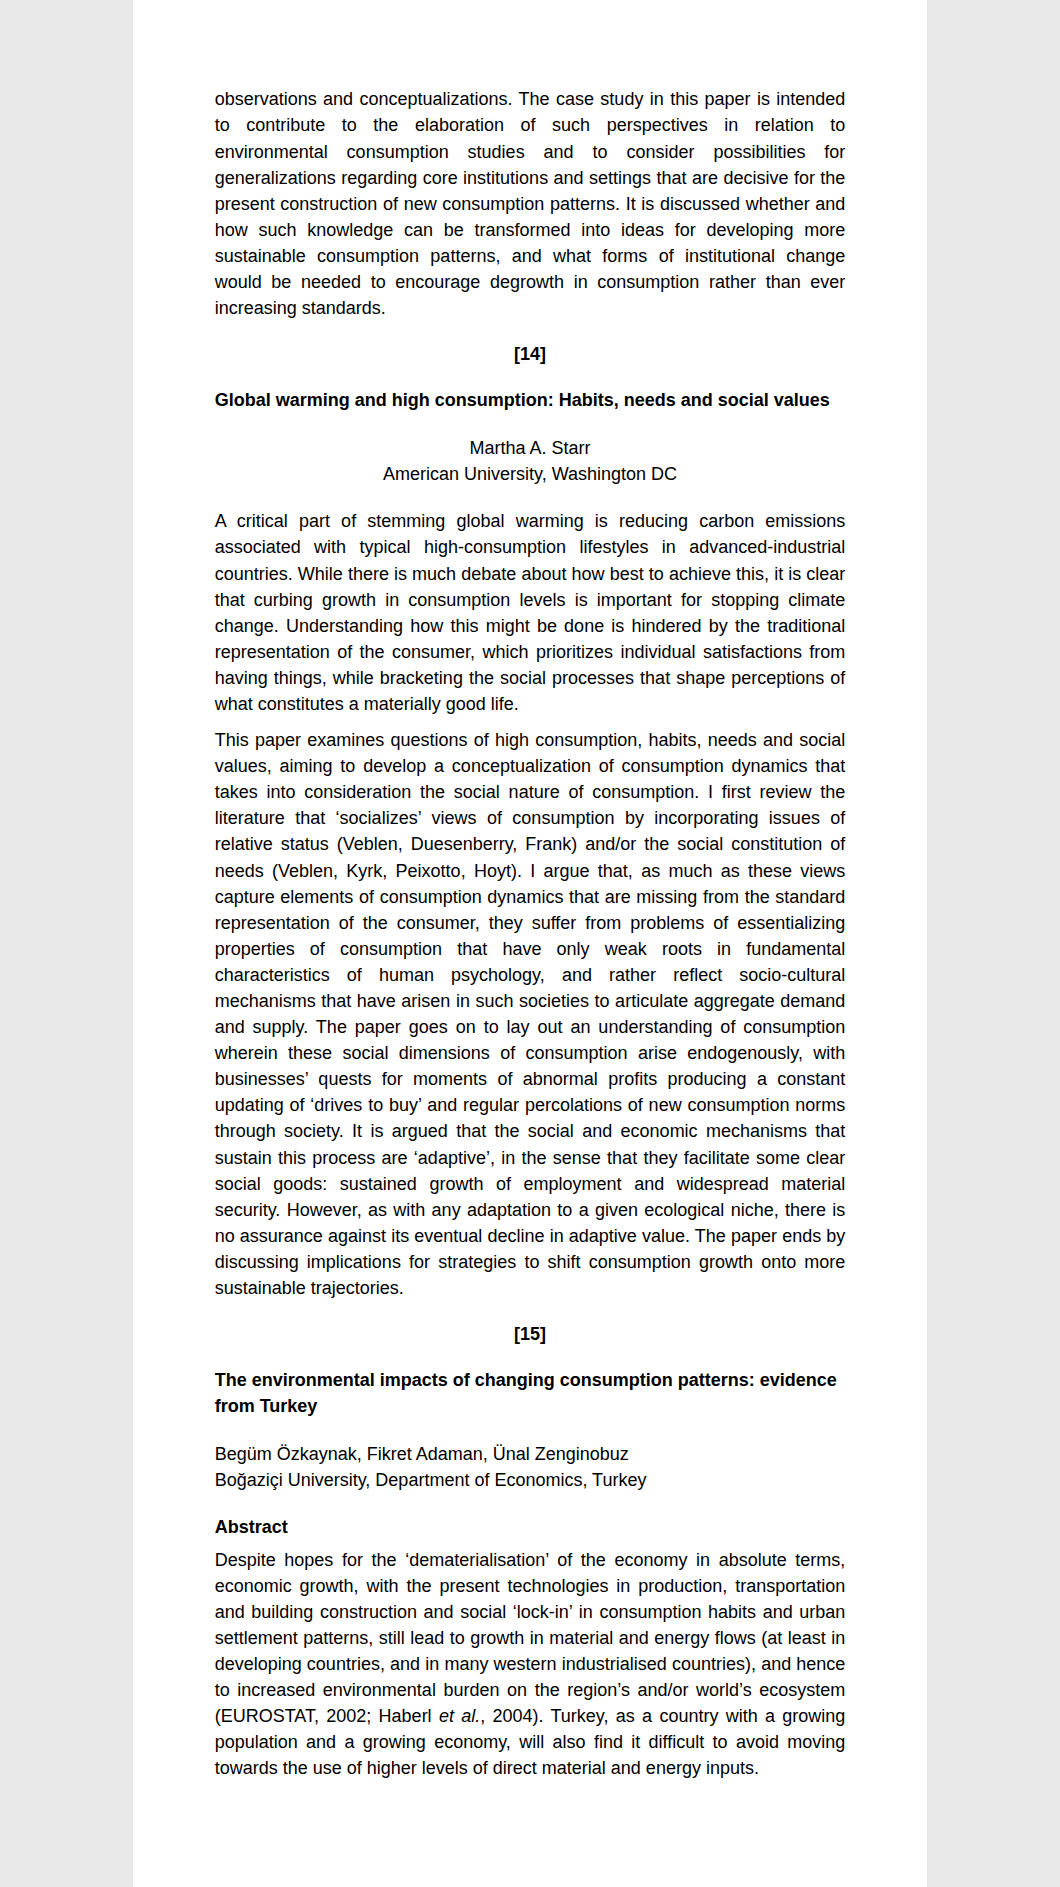observations and conceptualizations. The case study in this paper is intended to contribute to the elaboration of such perspectives in relation to environmental consumption studies and to consider possibilities for generalizations regarding core institutions and settings that are decisive for the present construction of new consumption patterns. It is discussed whether and how such knowledge can be transformed into ideas for developing more sustainable consumption patterns, and what forms of institutional change would be needed to encourage degrowth in consumption rather than ever increasing standards.
[14]
Global warming and high consumption: Habits, needs and social values
Martha A. Starr American University, Washington DC
A critical part of stemming global warming is reducing carbon emissions associated with typical high-consumption lifestyles in advanced-industrial countries. While there is much debate about how best to achieve this, it is clear that curbing growth in consumption levels is important for stopping climate change. Understanding how this might be done is hindered by the traditional representation of the consumer, which prioritizes individual satisfactions from having things, while bracketing the social processes that shape perceptions of what constitutes a materially good life.
This paper examines questions of high consumption, habits, needs and social values, aiming to develop a conceptualization of consumption dynamics that takes into consideration the social nature of consumption. I first review the literature that ‘socializes’ views of consumption by incorporating issues of relative status (Veblen, Duesenberry, Frank) and/or the social constitution of needs (Veblen, Kyrk, Peixotto, Hoyt). I argue that, as much as these views capture elements of consumption dynamics that are missing from the standard representation of the consumer, they suffer from problems of essentializing properties of consumption that have only weak roots in fundamental characteristics of human psychology, and rather reflect socio-cultural mechanisms that have arisen in such societies to articulate aggregate demand and supply. The paper goes on to lay out an understanding of consumption wherein these social dimensions of consumption arise endogenously, with businesses’ quests for moments of abnormal profits producing a constant updating of ‘drives to buy’ and regular percolations of new consumption norms through society. It is argued that the social and economic mechanisms that sustain this process are ‘adaptive’, in the sense that they facilitate some clear social goods: sustained growth of employment and widespread material security. However, as with any adaptation to a given ecological niche, there is no assurance against its eventual decline in adaptive value. The paper ends by discussing implications for strategies to shift consumption growth onto more sustainable trajectories.
[15]
The environmental impacts of changing consumption patterns: evidence from Turkey
Begüm Özkaynak, Fikret Adaman, Ünal Zenginobuz Boğaziçi University, Department of Economics, Turkey
Abstract
Despite hopes for the ‘dematerialisation’ of the economy in absolute terms, economic growth, with the present technologies in production, transportation and building construction and social ‘lock-in’ in consumption habits and urban settlement patterns, still lead to growth in material and energy flows (at least in developing countries, and in many western industrialised countries), and hence to increased environmental burden on the region’s and/or world’s ecosystem (EUROSTAT, 2002; Haberl et al., 2004). Turkey, as a country with a growing population and a growing economy, will also find it difficult to avoid moving towards the use of higher levels of direct material and energy inputs.